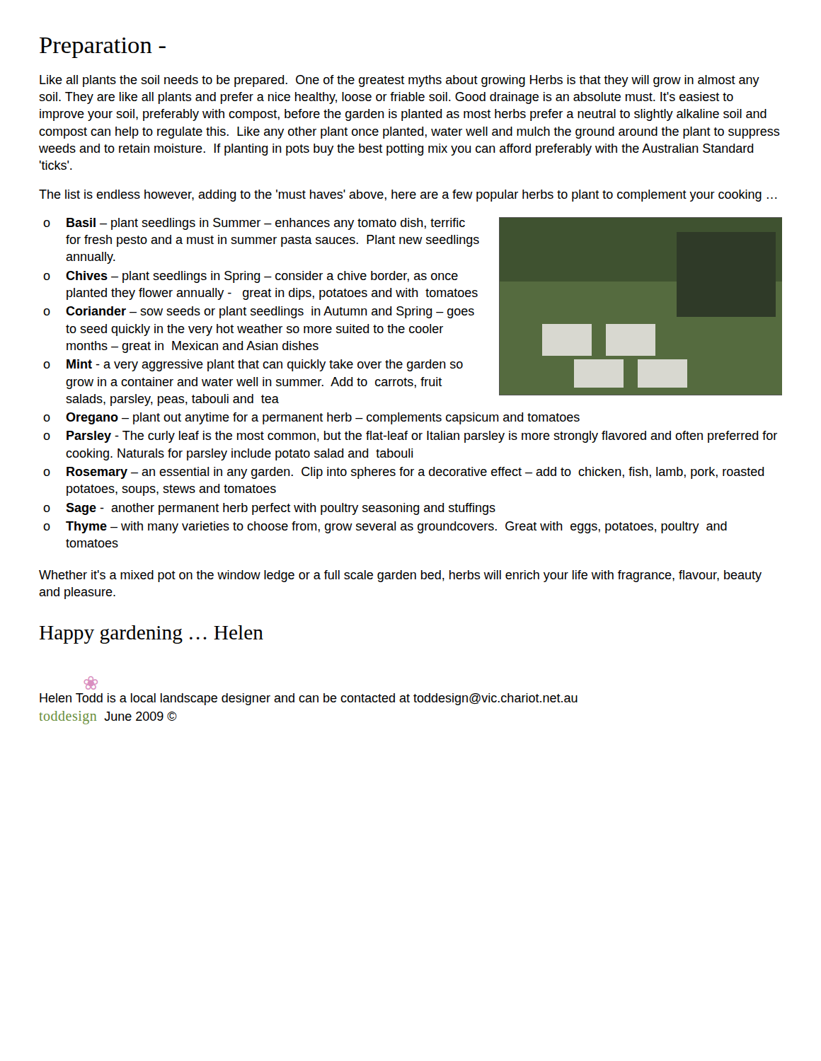Preparation -
Like all plants the soil needs to be prepared. One of the greatest myths about growing Herbs is that they will grow in almost any soil. They are like all plants and prefer a nice healthy, loose or friable soil. Good drainage is an absolute must. It's easiest to improve your soil, preferably with compost, before the garden is planted as most herbs prefer a neutral to slightly alkaline soil and compost can help to regulate this. Like any other plant once planted, water well and mulch the ground around the plant to suppress weeds and to retain moisture. If planting in pots buy the best potting mix you can afford preferably with the Australian Standard 'ticks'.
The list is endless however, adding to the 'must haves' above, here are a few popular herbs to plant to complement your cooking …
Basil – plant seedlings in Summer – enhances any tomato dish, terrific for fresh pesto and a must in summer pasta sauces. Plant new seedlings annually.
Chives – plant seedlings in Spring – consider a chive border, as once planted they flower annually - great in dips, potatoes and with tomatoes
Coriander – sow seeds or plant seedlings in Autumn and Spring – goes to seed quickly in the very hot weather so more suited to the cooler months – great in Mexican and Asian dishes
Mint - a very aggressive plant that can quickly take over the garden so grow in a container and water well in summer. Add to carrots, fruit salads, parsley, peas, tabouli and tea
Oregano – plant out anytime for a permanent herb – complements capsicum and tomatoes
Parsley - The curly leaf is the most common, but the flat-leaf or Italian parsley is more strongly flavored and often preferred for cooking. Naturals for parsley include potato salad and tabouli
Rosemary – an essential in any garden. Clip into spheres for a decorative effect – add to chicken, fish, lamb, pork, roasted potatoes, soups, stews and tomatoes
Sage - another permanent herb perfect with poultry seasoning and stuffings
Thyme – with many varieties to choose from, grow several as groundcovers. Great with eggs, potatoes, poultry and tomatoes
Whether it's a mixed pot on the window ledge or a full scale garden bed, herbs will enrich your life with fragrance, flavour, beauty and pleasure.
Happy gardening … Helen
❀
Helen Todd is a local landscape designer and can be contacted at toddesign@vic.chariot.net.au
toddesign June 2009 ©